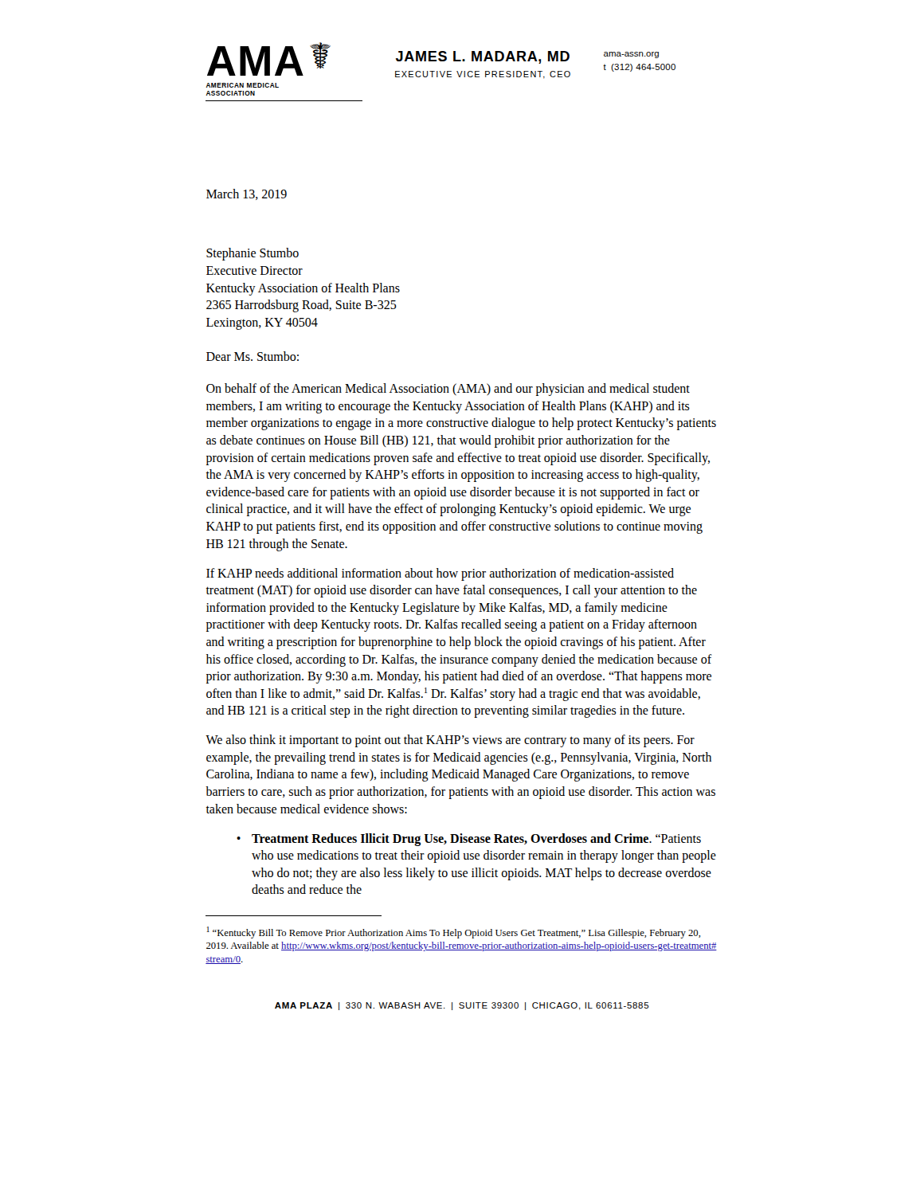AMA☤
American Medical
Association
JAMES L. MADARA, MD
Executive Vice President, CEO
ama-assn.org
t(312) 464-5000
March 13, 2019
Stephanie Stumbo
Executive Director
Kentucky Association of Health Plans
2365 Harrodsburg Road, Suite B-325
Lexington, KY 40504
Dear Ms. Stumbo:
On behalf of the American Medical Association (AMA) and our physician and medical student members, I am writing to encourage the Kentucky Association of Health Plans (KAHP) and its member organizations to engage in a more constructive dialogue to help protect Kentucky’s patients as debate continues on House Bill (HB) 121, that would prohibit prior authorization for the provision of certain medications proven safe and effective to treat opioid use disorder. Specifically, the AMA is very concerned by KAHP’s efforts in opposition to increasing access to high-quality, evidence-based care for patients with an opioid use disorder because it is not supported in fact or clinical practice, and it will have the effect of prolonging Kentucky’s opioid epidemic. We urge KAHP to put patients first, end its opposition and offer constructive solutions to continue moving HB 121 through the Senate.
If KAHP needs additional information about how prior authorization of medication-assisted treatment (MAT) for opioid use disorder can have fatal consequences, I call your attention to the information provided to the Kentucky Legislature by Mike Kalfas, MD, a family medicine practitioner with deep Kentucky roots. Dr. Kalfas recalled seeing a patient on a Friday afternoon and writing a prescription for buprenorphine to help block the opioid cravings of his patient. After his office closed, according to Dr. Kalfas, the insurance company denied the medication because of prior authorization. By 9:30 a.m. Monday, his patient had died of an overdose. “That happens more often than I like to admit,” said Dr. Kalfas.1 Dr. Kalfas’ story had a tragic end that was avoidable, and HB 121 is a critical step in the right direction to preventing similar tragedies in the future.
We also think it important to point out that KAHP’s views are contrary to many of its peers. For example, the prevailing trend in states is for Medicaid agencies (e.g., Pennsylvania, Virginia, North Carolina, Indiana to name a few), including Medicaid Managed Care Organizations, to remove barriers to care, such as prior authorization, for patients with an opioid use disorder. This action was taken because medical evidence shows:
Treatment Reduces Illicit Drug Use, Disease Rates, Overdoses and Crime. “Patients who use medications to treat their opioid use disorder remain in therapy longer than people who do not; they are also less likely to use illicit opioids. MAT helps to decrease overdose deaths and reduce the
1 “Kentucky Bill To Remove Prior Authorization Aims To Help Opioid Users Get Treatment,” Lisa Gillespie, February 20, 2019. Available at http://www.wkms.org/post/kentucky-bill-remove-prior-authorization-aims-help-opioid-users-get-treatment#stream/0.
AMA PLAZA|330 N. WABASH AVE.|SUITE 39300|CHICAGO, IL 60611-5885